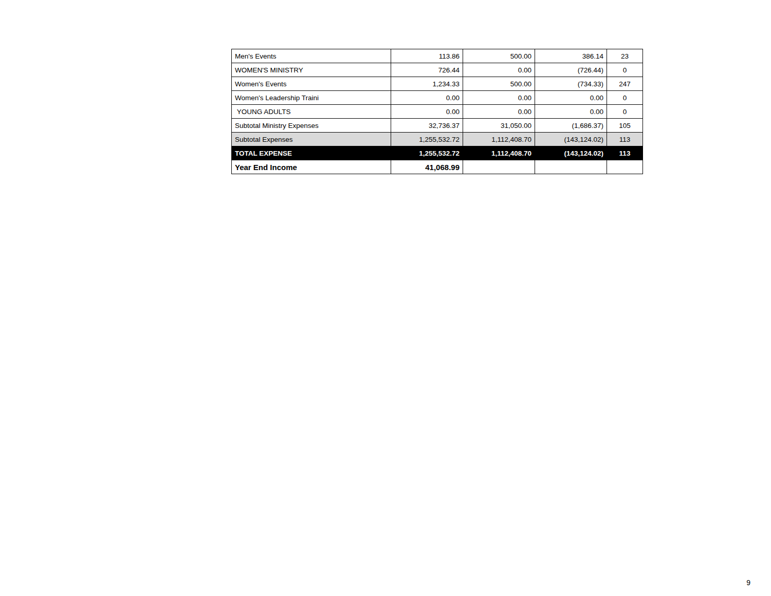| Men's Events | 113.86 | 500.00 | 386.14 | 23 |
| WOMEN'S MINISTRY | 726.44 | 0.00 | (726.44) | 0 |
| Women's Events | 1,234.33 | 500.00 | (734.33) | 247 |
| Women's Leadership Traini | 0.00 | 0.00 | 0.00 | 0 |
| YOUNG ADULTS | 0.00 | 0.00 | 0.00 | 0 |
| Subtotal Ministry Expenses | 32,736.37 | 31,050.00 | (1,686.37) | 105 |
| Subtotal Expenses | 1,255,532.72 | 1,112,408.70 | (143,124.02) | 113 |
| TOTAL EXPENSE | 1,255,532.72 | 1,112,408.70 | (143,124.02) | 113 |
| Year End Income | 41,068.99 | | | |
9